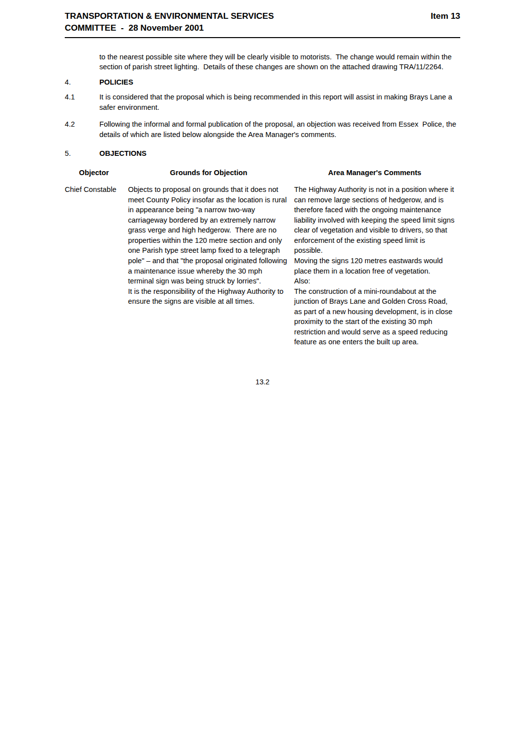TRANSPORTATION & ENVIRONMENTAL SERVICES
COMMITTEE - 28 November 2001
Item 13
to the nearest possible site where they will be clearly visible to motorists. The change would remain within the section of parish street lighting. Details of these changes are shown on the attached drawing TRA/11/2264.
4.
POLICIES
4.1
It is considered that the proposal which is being recommended in this report will assist in making Brays Lane a safer environment.
4.2
Following the informal and formal publication of the proposal, an objection was received from Essex Police, the details of which are listed below alongside the Area Manager's comments.
5.
OBJECTIONS
| Objector | Grounds for Objection | Area Manager's Comments |
| --- | --- | --- |
| Chief Constable | Objects to proposal on grounds that it does not meet County Policy insofar as the location is rural in appearance being "a narrow two-way carriageway bordered by an extremely narrow grass verge and high hedgerow. There are no properties within the 120 metre section and only one Parish type street lamp fixed to a telegraph pole" – and that "the proposal originated following a maintenance issue whereby the 30 mph terminal sign was being struck by lorries". It is the responsibility of the Highway Authority to ensure the signs are visible at all times. | The Highway Authority is not in a position where it can remove large sections of hedgerow, and is therefore faced with the ongoing maintenance liability involved with keeping the speed limit signs clear of vegetation and visible to drivers, so that enforcement of the existing speed limit is possible. Moving the signs 120 metres eastwards would place them in a location free of vegetation. Also: The construction of a mini-roundabout at the junction of Brays Lane and Golden Cross Road, as part of a new housing development, is in close proximity to the start of the existing 30 mph restriction and would serve as a speed reducing feature as one enters the built up area. |
13.2